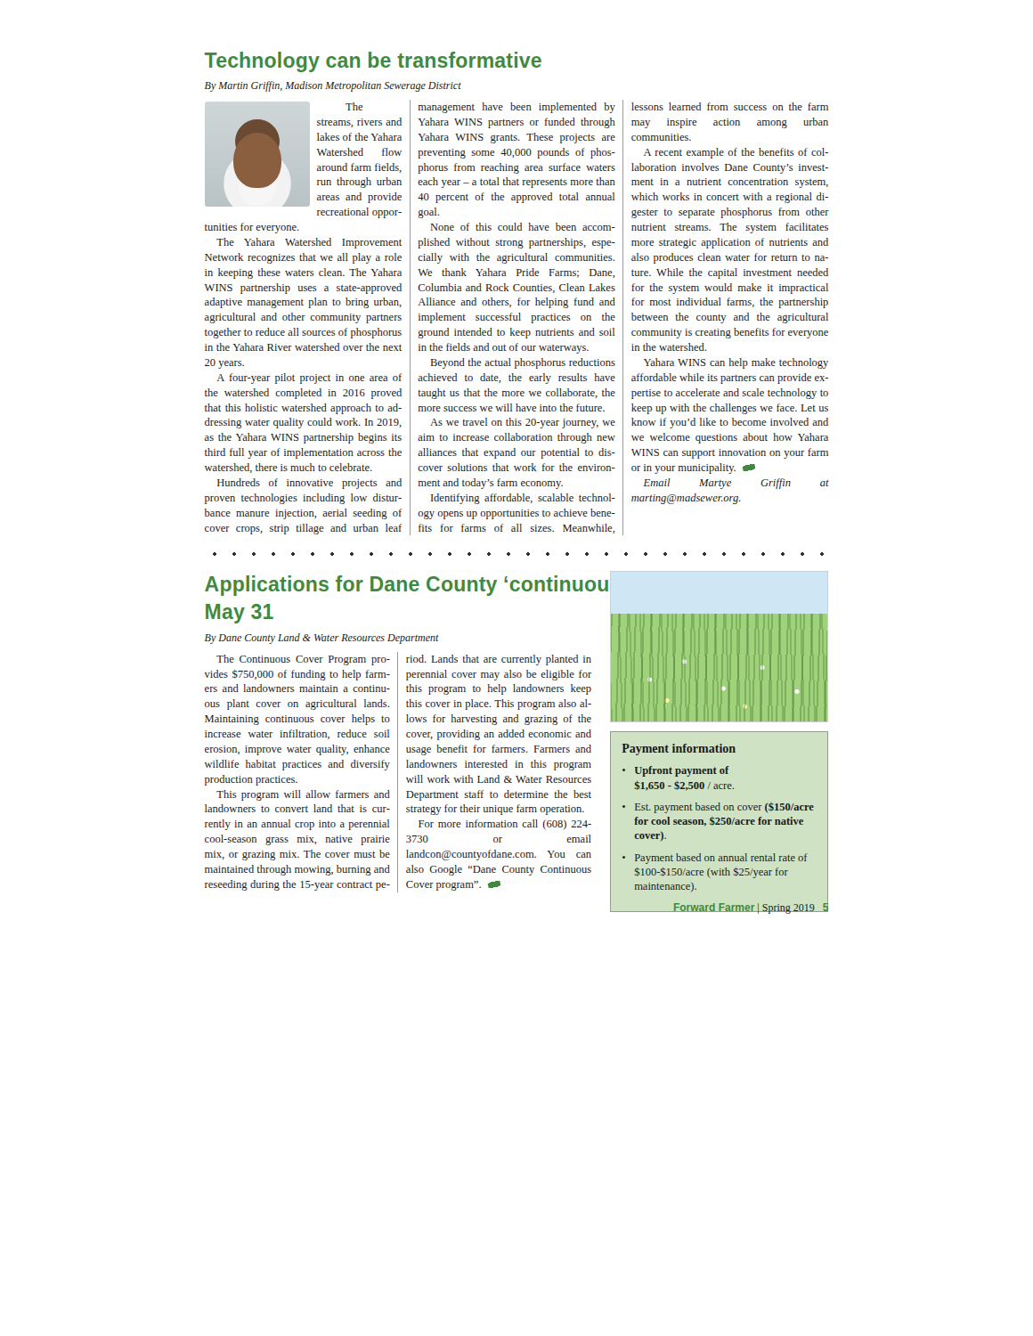Technology can be transformative
By Martin Griffin, Madison Metropolitan Sewerage District
The streams, rivers and lakes of the Yahara Watershed flow around farm fields, run through urban areas and provide recreational opportunities for everyone.
The Yahara Watershed Improvement Network recognizes that we all play a role in keeping these waters clean. The Yahara WINS partnership uses a state-approved adaptive management plan to bring urban, agricultural and other community partners together to reduce all sources of phosphorus in the Yahara River watershed over the next 20 years.
A four-year pilot project in one area of the watershed completed in 2016 proved that this holistic watershed approach to addressing water quality could work. In 2019, as the Yahara WINS partnership begins its third full year of implementation across the watershed, there is much to celebrate.
Hundreds of innovative projects and proven technologies including low disturbance manure injection, aerial seeding of cover crops, strip tillage and urban leaf management have been implemented by Yahara WINS partners or funded through Yahara WINS grants. These projects are preventing some 40,000 pounds of phosphorus from reaching area surface waters each year – a total that represents more than 40 percent of the approved total annual goal.
None of this could have been accomplished without strong partnerships, especially with the agricultural communities. We thank Yahara Pride Farms; Dane, Columbia and Rock Counties, Clean Lakes Alliance and others, for helping fund and implement successful practices on the ground intended to keep nutrients and soil in the fields and out of our waterways.
Beyond the actual phosphorus reductions achieved to date, the early results have taught us that the more we collaborate, the more success we will have into the future.
As we travel on this 20-year journey, we aim to increase collaboration through new alliances that expand our potential to discover solutions that work for the environment and today’s farm economy.
Identifying affordable, scalable technology opens up opportunities to achieve benefits for farms of all sizes. Meanwhile, lessons learned from success on the farm may inspire action among urban communities.
A recent example of the benefits of collaboration involves Dane County’s investment in a nutrient concentration system, which works in concert with a regional digester to separate phosphorus from other nutrient streams. The system facilitates more strategic application of nutrients and also produces clean water for return to nature. While the capital investment needed for the system would make it impractical for most individual farms, the partnership between the county and the agricultural community is creating benefits for everyone in the watershed.
Yahara WINS can help make technology affordable while its partners can provide expertise to accelerate and scale technology to keep up with the challenges we face. Let us know if you’d like to become involved and we welcome questions about how Yahara WINS can support innovation on your farm or in your municipality.
Email Martye Griffin at marting@madsewer.org.
Applications for Dane County ‘continuous cover’ program due May 31
By Dane County Land & Water Resources Department
The Continuous Cover Program provides $750,000 of funding to help farmers and landowners maintain a continuous plant cover on agricultural lands. Maintaining continuous cover helps to increase water infiltration, reduce soil erosion, improve water quality, enhance wildlife habitat practices and diversify production practices.
This program will allow farmers and landowners to convert land that is currently in an annual crop into a perennial cool-season grass mix, native prairie mix, or grazing mix. The cover must be maintained through mowing, burning and reseeding during the 15-year contract period. Lands that are currently planted in perennial cover may also be eligible for this program to help landowners keep this cover in place. This program also allows for harvesting and grazing of the cover, providing an added economic and usage benefit for farmers. Farmers and landowners interested in this program will work with Land & Water Resources Department staff to determine the best strategy for their unique farm operation.
For more information call (608) 224-3730 or email landcon@countyofdane.com. You can also Google “Dane County Continuous Cover program”.
Payment information
Upfront payment of
$1,650 - $2,500 / acre.
Est. payment based on cover ($150/acre for cool season, $250/acre for native cover).
Payment based on annual rental rate of $100-$150/acre (with $25/year for maintenance).
Forward Farmer | Spring 2019 5